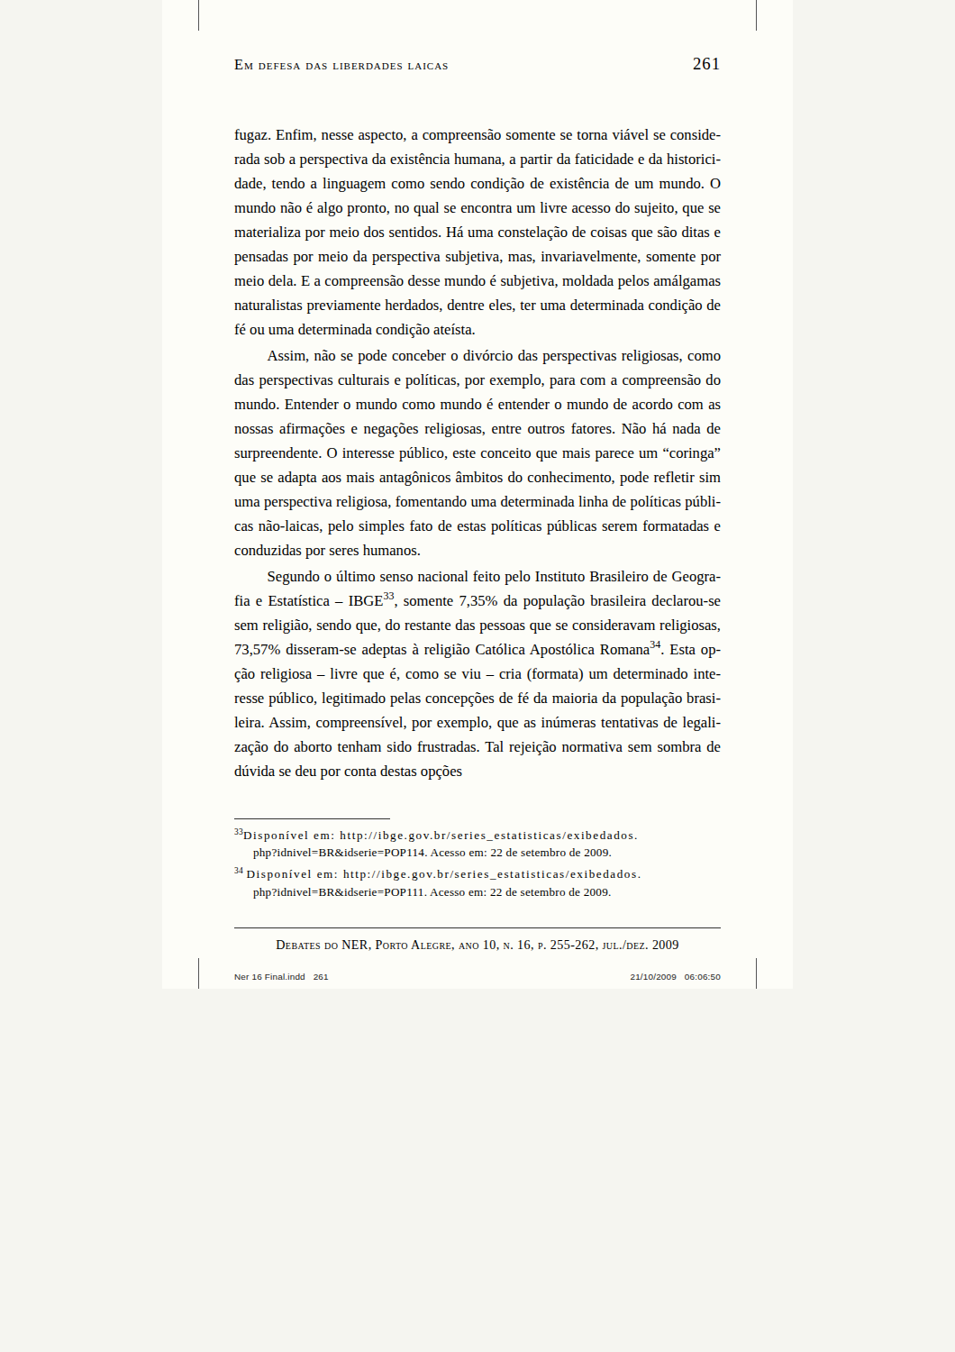Em defesa das liberdades laicas 261
fugaz. Enfim, nesse aspecto, a compreensão somente se torna viável se considerada sob a perspectiva da existência humana, a partir da faticidade e da historicidade, tendo a linguagem como sendo condição de existência de um mundo. O mundo não é algo pronto, no qual se encontra um livre acesso do sujeito, que se materializa por meio dos sentidos. Há uma constelação de coisas que são ditas e pensadas por meio da perspectiva subjetiva, mas, invariavelmente, somente por meio dela. E a compreensão desse mundo é subjetiva, moldada pelos amálgamas naturalistas previamente herdados, dentre eles, ter uma determinada condição de fé ou uma determinada condição ateísta.
Assim, não se pode conceber o divórcio das perspectivas religiosas, como das perspectivas culturais e políticas, por exemplo, para com a compreensão do mundo. Entender o mundo como mundo é entender o mundo de acordo com as nossas afirmações e negações religiosas, entre outros fatores. Não há nada de surpreendente. O interesse público, este conceito que mais parece um “coringa” que se adapta aos mais antagônicos âmbitos do conhecimento, pode refletir sim uma perspectiva religiosa, fomentando uma determinada linha de políticas públicas não-laicas, pelo simples fato de estas políticas públicas serem formatadas e conduzidas por seres humanos.
Segundo o último senso nacional feito pelo Instituto Brasileiro de Geografia e Estatística – IBGE33, somente 7,35% da população brasileira declarou-se sem religião, sendo que, do restante das pessoas que se consideravam religiosas, 73,57% disseram-se adeptas à religião Católica Apostólica Romana34. Esta opção religiosa – livre que é, como se viu – cria (formata) um determinado interesse público, legitimado pelas concepções de fé da maioria da população brasileira. Assim, compreensível, por exemplo, que as inúmeras tentativas de legalização do aborto tenham sido frustradas. Tal rejeição normativa sem sombra de dúvida se deu por conta destas opções
33Disponível em: http://ibge.gov.br/series_estatisticas/exibedados.
php?idnivel=BR&idserie=POP114. Acesso em: 22 de setembro de 2009.
34 Disponível em: http://ibge.gov.br/series_estatisticas/exibedados.
php?idnivel=BR&idserie=POP111. Acesso em: 22 de setembro de 2009.
Debates do NER, Porto Alegre, ano 10, n. 16, p. 255-262, jul./dez. 2009
Ner 16 Final.indd 261 21/10/2009 06:06:50